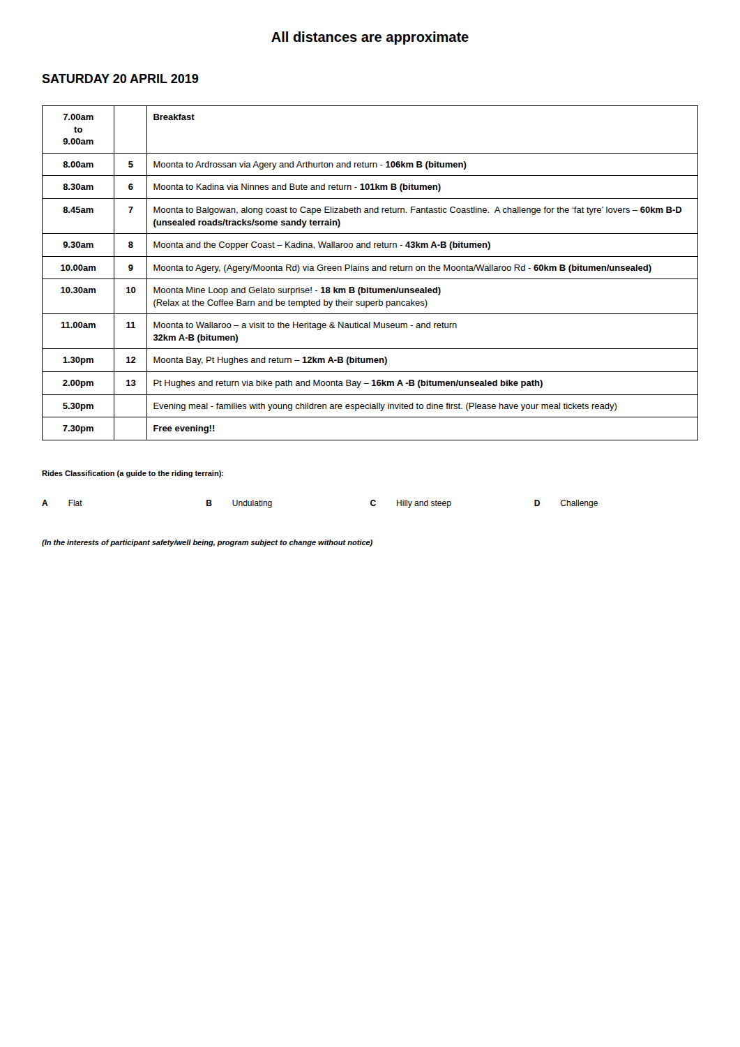All distances are approximate
SATURDAY 20 APRIL 2019
| 7.00am to 9.00am | | Breakfast |
| 8.00am | 5 | Moonta to Ardrossan via Agery and Arthurton and return - 106km B (bitumen) |
| 8.30am | 6 | Moonta to Kadina via Ninnes and Bute and return - 101km B (bitumen) |
| 8.45am | 7 | Moonta to Balgowan, along coast to Cape Elizabeth and return. Fantastic Coastline. A challenge for the ‘fat tyre’ lovers – 60km B-D (unsealed roads/tracks/some sandy terrain) |
| 9.30am | 8 | Moonta and the Copper Coast – Kadina, Wallaroo and return - 43km A-B (bitumen) |
| 10.00am | 9 | Moonta to Agery, (Agery/Moonta Rd) via Green Plains and return on the Moonta/Wallaroo Rd - 60km B (bitumen/unsealed) |
| 10.30am | 10 | Moonta Mine Loop and Gelato surprise! - 18 km B (bitumen/unsealed) (Relax at the Coffee Barn and be tempted by their superb pancakes) |
| 11.00am | 11 | Moonta to Wallaroo – a visit to the Heritage & Nautical Museum - and return 32km A-B (bitumen) |
| 1.30pm | 12 | Moonta Bay, Pt Hughes and return – 12km A-B (bitumen) |
| 2.00pm | 13 | Pt Hughes and return via bike path and Moonta Bay – 16km A -B (bitumen/unsealed bike path) |
| 5.30pm | | Evening meal - families with young children are especially invited to dine first. (Please have your meal tickets ready) |
| 7.30pm | | Free evening!! |
Rides Classification (a guide to the riding terrain):
| A | Flat | B | Undulating | C | Hilly and steep | D | Challenge |
(In the interests of participant safety/well being, program subject to change without notice)